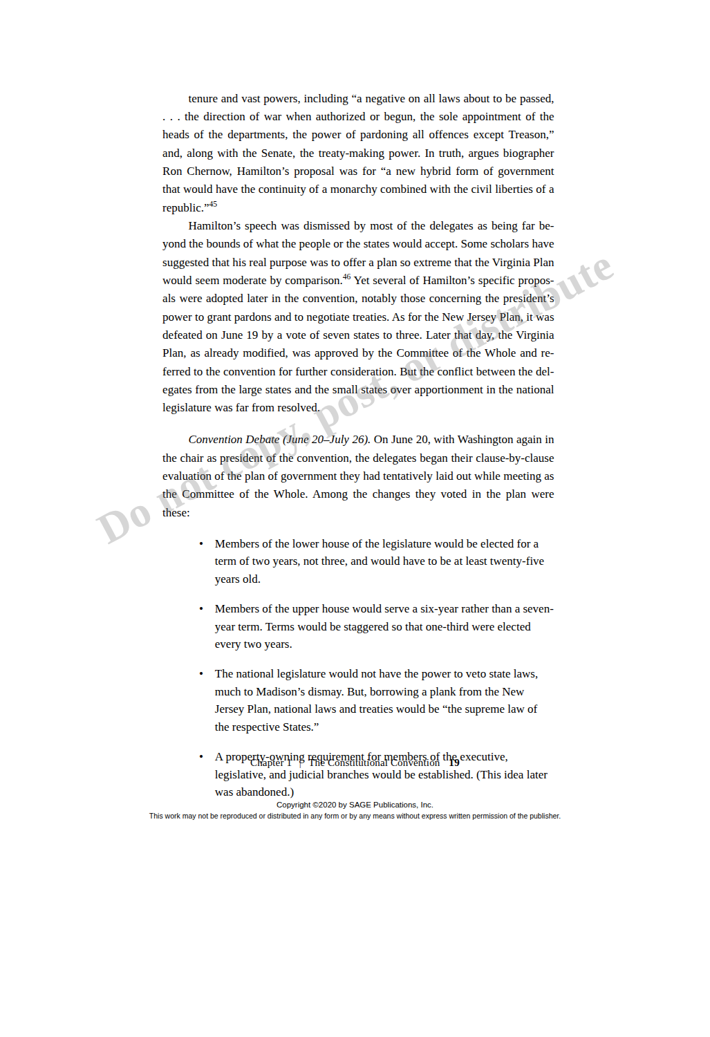Do not copy, post, or distribute
tenure and vast powers, including “a negative on all laws about to be passed, . . . the direction of war when authorized or begun, the sole appointment of the heads of the departments, the power of pardoning all offences except Treason,” and, along with the Senate, the treaty-making power. In truth, argues biographer Ron Chernow, Hamilton’s proposal was for “a new hybrid form of government that would have the continuity of a monarchy combined with the civil liberties of a republic.”45
Hamilton’s speech was dismissed by most of the delegates as being far beyond the bounds of what the people or the states would accept. Some scholars have suggested that his real purpose was to offer a plan so extreme that the Virginia Plan would seem moderate by comparison.46 Yet several of Hamilton’s specific proposals were adopted later in the convention, notably those concerning the president’s power to grant pardons and to negotiate treaties. As for the New Jersey Plan, it was defeated on June 19 by a vote of seven states to three. Later that day, the Virginia Plan, as already modified, was approved by the Committee of the Whole and referred to the convention for further consideration. But the conflict between the delegates from the large states and the small states over apportionment in the national legislature was far from resolved.
Convention Debate (June 20–July 26). On June 20, with Washington again in the chair as president of the convention, the delegates began their clause-by-clause evaluation of the plan of government they had tentatively laid out while meeting as the Committee of the Whole. Among the changes they voted in the plan were these:
Members of the lower house of the legislature would be elected for a term of two years, not three, and would have to be at least twenty-five years old.
Members of the upper house would serve a six-year rather than a seven-year term. Terms would be staggered so that one-third were elected every two years.
The national legislature would not have the power to veto state laws, much to Madison’s dismay. But, borrowing a plank from the New Jersey Plan, national laws and treaties would be “the supreme law of the respective States.”
A property-owning requirement for members of the executive, legislative, and judicial branches would be established. (This idea later was abandoned.)
Chapter 1 | The Constitutional Convention 19
Copyright ©2020 by SAGE Publications, Inc.
This work may not be reproduced or distributed in any form or by any means without express written permission of the publisher.